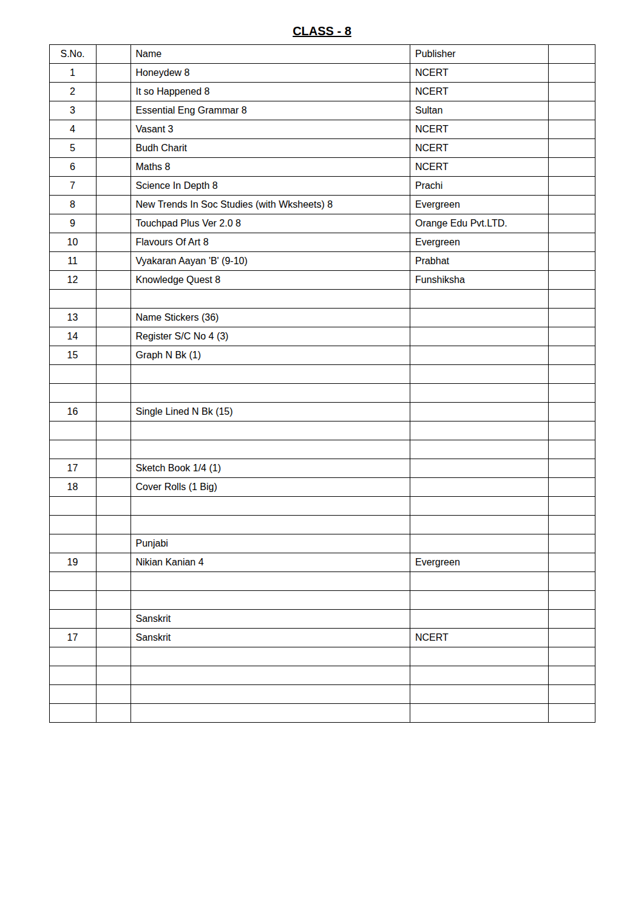CLASS - 8
| S.No. | | Name | Publisher | |
| --- | --- | --- | --- | --- |
| 1 | | Honeydew 8 | NCERT | |
| 2 | | It so Happened 8 | NCERT | |
| 3 | | Essential Eng Grammar 8 | Sultan | |
| 4 | | Vasant 3 | NCERT | |
| 5 | | Budh Charit | NCERT | |
| 6 | | Maths 8 | NCERT | |
| 7 | | Science In Depth 8 | Prachi | |
| 8 | | New Trends In Soc Studies (with Wksheets) 8 | Evergreen | |
| 9 | | Touchpad Plus Ver 2.0 8 | Orange Edu Pvt.LTD. | |
| 10 | | Flavours Of Art 8 | Evergreen | |
| 11 | | Vyakaran Aayan 'B' (9-10) | Prabhat | |
| 12 | | Knowledge Quest 8 | Funshiksha | |
| 13 | | Name Stickers (36) | | |
| 14 | | Register S/C No 4 (3) | | |
| 15 | | Graph N Bk (1) | | |
| 16 | | Single Lined N Bk (15) | | |
| 17 | | Sketch Book 1/4 (1) | | |
| 18 | | Cover Rolls (1 Big) | | |
| | | Punjabi | | |
| 19 | | Nikian Kanian 4 | Evergreen | |
| | | Sanskrit | | |
| 17 | | Sanskrit | NCERT | |